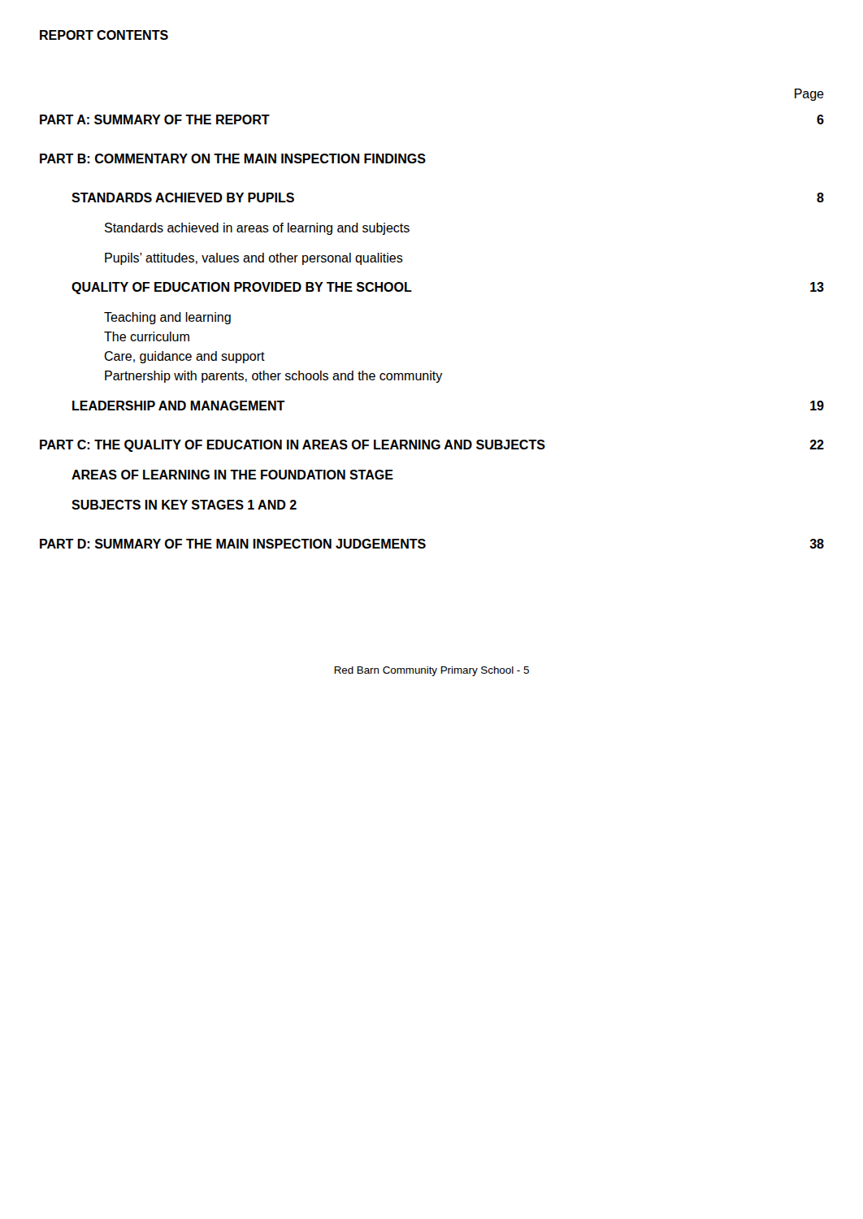REPORT CONTENTS
Page
| PART A: SUMMARY OF THE REPORT | 6 |
| PART B: COMMENTARY ON THE MAIN INSPECTION FINDINGS | |
| STANDARDS ACHIEVED BY PUPILS | 8 |
| Standards achieved in areas of learning and subjects | |
| Pupils’ attitudes, values and other personal qualities | |
| QUALITY OF EDUCATION PROVIDED BY THE SCHOOL | 13 |
| Teaching and learning | |
| The curriculum | |
| Care, guidance and support | |
| Partnership with parents, other schools and the community | |
| LEADERSHIP AND MANAGEMENT | 19 |
| PART C: THE QUALITY OF EDUCATION IN AREAS OF LEARNING AND SUBJECTS | 22 |
| AREAS OF LEARNING IN THE FOUNDATION STAGE | |
| SUBJECTS IN KEY STAGES 1 AND 2 | |
| PART D: SUMMARY OF THE MAIN INSPECTION JUDGEMENTS | 38 |
Red Barn Community Primary School - 5